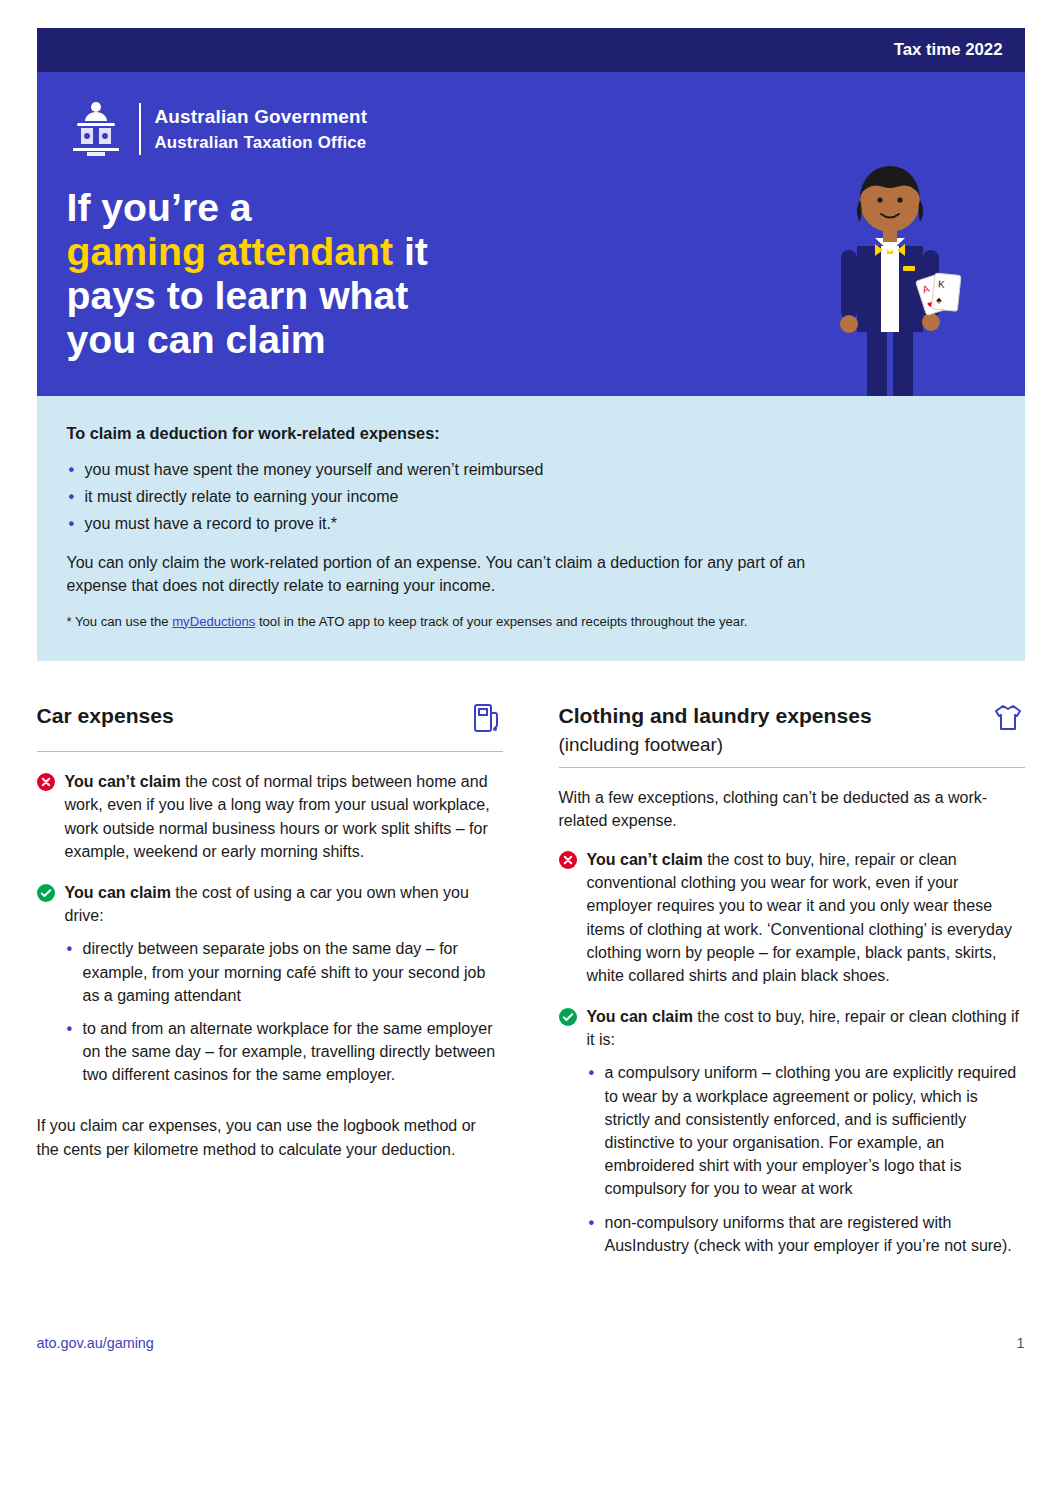Tax time 2022
Australian Government Australian Taxation Office
If you’re a
gaming attendant it
pays to learn what
you can claim
A ♥ K ♠
To claim a deduction for work-related expenses:
you must have spent the money yourself and weren’t reimbursed
it must directly relate to earning your income
you must have a record to prove it.*
You can only claim the work-related portion of an expense. You can’t claim a deduction for any part of an expense that does not directly relate to earning your income.
* You can use the myDeductions tool in the ATO app to keep track of your expenses and receipts throughout the year.
Car expenses
You can’t claim the cost of normal trips between home and work, even if you live a long way from your usual workplace, work outside normal business hours or work split shifts – for example, weekend or early morning shifts.
You can claim the cost of using a car you own when you drive:
directly between separate jobs on the same day – for example, from your morning café shift to your second job as a gaming attendant
to and from an alternate workplace for the same employer on the same day – for example, travelling directly between two different casinos for the same employer.
If you claim car expenses, you can use the logbook method or the cents per kilometre method to calculate your deduction.
Clothing and laundry expenses(including footwear)
With a few exceptions, clothing can’t be deducted as a work-related expense.
You can’t claim the cost to buy, hire, repair or clean conventional clothing you wear for work, even if your employer requires you to wear it and you only wear these items of clothing at work. ‘Conventional clothing’ is everyday clothing worn by people – for example, black pants, skirts, white collared shirts and plain black shoes.
You can claim the cost to buy, hire, repair or clean clothing if it is:
a compulsory uniform – clothing you are explicitly required to wear by a workplace agreement or policy, which is strictly and consistently enforced, and is sufficiently distinctive to your organisation. For example, an embroidered shirt with your employer’s logo that is compulsory for you to wear at work
non-compulsory uniforms that are registered with AusIndustry (check with your employer if you’re not sure).
ato.gov.au/gaming 1